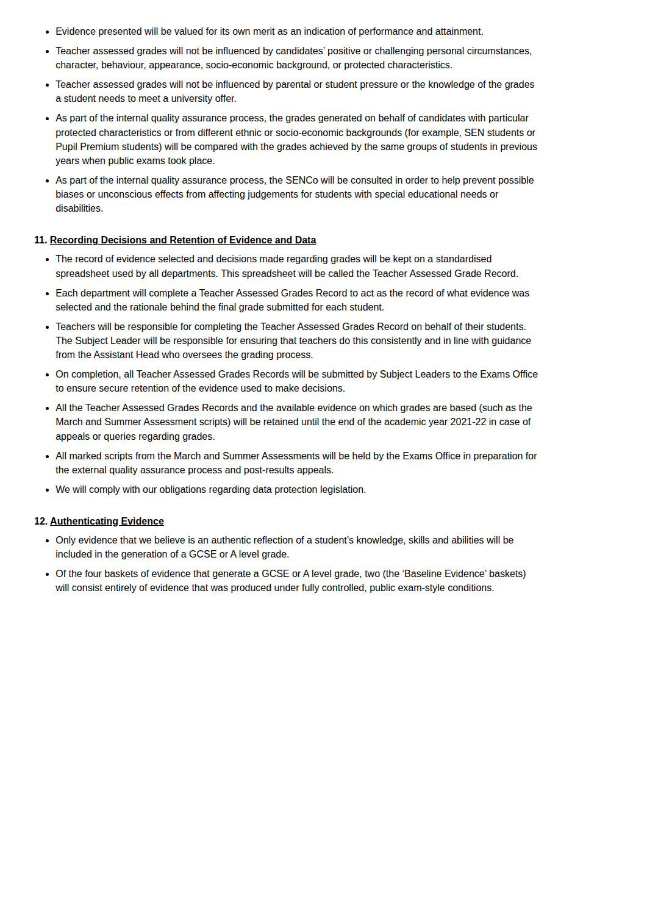Evidence presented will be valued for its own merit as an indication of performance and attainment.
Teacher assessed grades will not be influenced by candidates’ positive or challenging personal circumstances, character, behaviour, appearance, socio-economic background, or protected characteristics.
Teacher assessed grades will not be influenced by parental or student pressure or the knowledge of the grades a student needs to meet a university offer.
As part of the internal quality assurance process, the grades generated on behalf of candidates with particular protected characteristics or from different ethnic or socio-economic backgrounds (for example, SEN students or Pupil Premium students) will be compared with the grades achieved by the same groups of students in previous years when public exams took place.
As part of the internal quality assurance process, the SENCo will be consulted in order to help prevent possible biases or unconscious effects from affecting judgements for students with special educational needs or disabilities.
11. Recording Decisions and Retention of Evidence and Data
The record of evidence selected and decisions made regarding grades will be kept on a standardised spreadsheet used by all departments. This spreadsheet will be called the Teacher Assessed Grade Record.
Each department will complete a Teacher Assessed Grades Record to act as the record of what evidence was selected and the rationale behind the final grade submitted for each student.
Teachers will be responsible for completing the Teacher Assessed Grades Record on behalf of their students. The Subject Leader will be responsible for ensuring that teachers do this consistently and in line with guidance from the Assistant Head who oversees the grading process.
On completion, all Teacher Assessed Grades Records will be submitted by Subject Leaders to the Exams Office to ensure secure retention of the evidence used to make decisions.
All the Teacher Assessed Grades Records and the available evidence on which grades are based (such as the March and Summer Assessment scripts) will be retained until the end of the academic year 2021-22 in case of appeals or queries regarding grades.
All marked scripts from the March and Summer Assessments will be held by the Exams Office in preparation for the external quality assurance process and post-results appeals.
We will comply with our obligations regarding data protection legislation.
12. Authenticating Evidence
Only evidence that we believe is an authentic reflection of a student’s knowledge, skills and abilities will be included in the generation of a GCSE or A level grade.
Of the four baskets of evidence that generate a GCSE or A level grade, two (the ‘Baseline Evidence’ baskets) will consist entirely of evidence that was produced under fully controlled, public exam-style conditions.